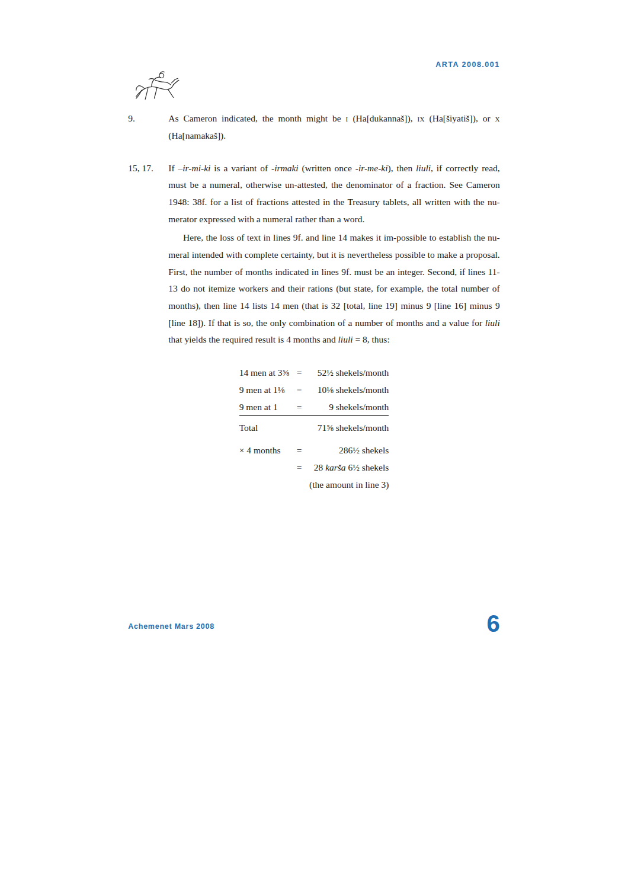ARTA 2008.001
9.
As Cameron indicated, the month might be i (Ha[dukannaš]), ix (Ha[šiyatiš]), or x (Ha[namakaš]).
15, 17.
If –ir-mi-ki is a variant of -irmaki (written once -ir-me-ki), then liuli, if correctly read, must be a numeral, otherwise un‑attested, the denominator of a fraction. See Cameron 1948: 38f. for a list of fractions attested in the Treasury tablets, all written with the numerator expressed with a numeral rather than a word.
Here, the loss of text in lines 9f. and line 14 makes it im‑possible to establish the numeral intended with complete certainty, but it is nevertheless possible to make a proposal. First, the number of months indicated in lines 9f. must be an integer. Second, if lines 11-13 do not itemize workers and their rations (but state, for example, the total number of months), then line 14 lists 14 men (that is 32 [total, line 19] minus 9 [line 16] minus 9 [line 18]). If that is so, the only combination of a number of months and a value for liuli that yields the required result is 4 months and liuli = 8, thus:
| 14 men at 3⅝ | = | 52½ shekels/month |
| 9 men at 1⅛ | = | 10⅛ shekels/month |
| 9 men at 1 | = | 9 shekels/month |
| Total | | 71⅝ shekels/month |
| × 4 months | = | 286½ shekels |
| | = | 28 karša 6½ shekels |
| | | (the amount in line 3) |
Achemenet Mars 2008
6